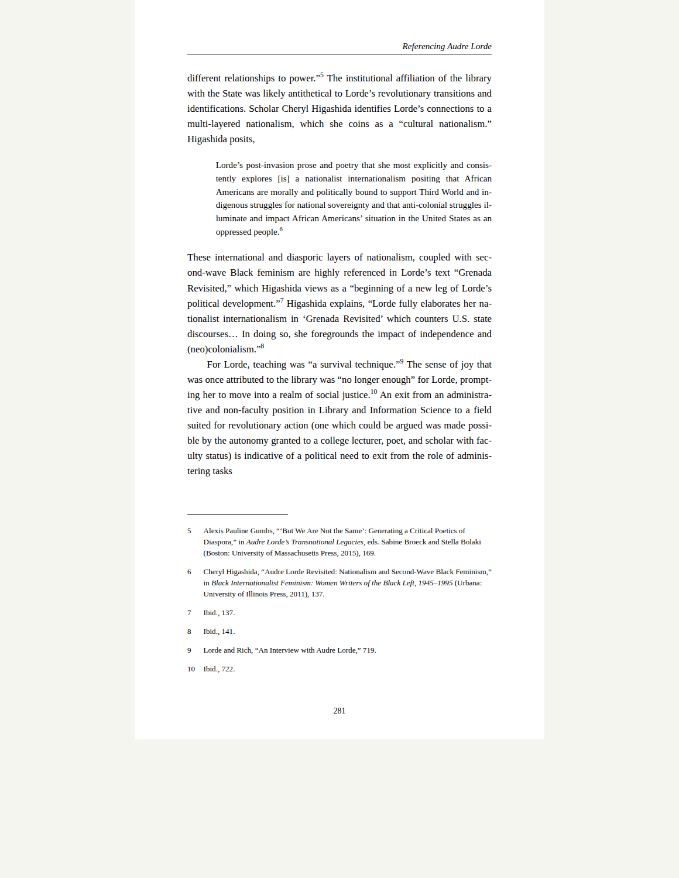Referencing Audre Lorde
different relationships to power.”5 The institutional affiliation of the library with the State was likely antithetical to Lorde’s revolutionary transitions and identifications. Scholar Cheryl Higashida identifies Lorde’s connections to a multi-layered nationalism, which she coins as a “cultural nationalism.” Higashida posits,
Lorde’s post-invasion prose and poetry that she most explicitly and consistently explores [is] a nationalist internationalism positing that African Americans are morally and politically bound to support Third World and indigenous struggles for national sovereignty and that anti-colonial struggles illuminate and impact African Americans’ situation in the United States as an oppressed people.6
These international and diasporic layers of nationalism, coupled with second-wave Black feminism are highly referenced in Lorde’s text “Grenada Revisited,” which Higashida views as a “beginning of a new leg of Lorde’s political development.”7 Higashida explains, “Lorde fully elaborates her nationalist internationalism in ‘Grenada Revisited’ which counters U.S. state discourses… In doing so, she foregrounds the impact of independence and (neo)colonialism.”8
For Lorde, teaching was “a survival technique.”9 The sense of joy that was once attributed to the library was “no longer enough” for Lorde, prompting her to move into a realm of social justice.10 An exit from an administrative and non-faculty position in Library and Information Science to a field suited for revolutionary action (one which could be argued was made possible by the autonomy granted to a college lecturer, poet, and scholar with faculty status) is indicative of a political need to exit from the role of administering tasks
5
Alexis Pauline Gumbs, “‘But We Are Not the Same’: Generating a Critical Poetics of Diaspora,” in Audre Lorde’s Transnational Legacies, eds. Sabine Broeck and Stella Bolaki (Boston: University of Massachusetts Press, 2015), 169.
6
Cheryl Higashida, “Audre Lorde Revisited: Nationalism and Second-Wave Black Feminism,” in Black Internationalist Feminism: Women Writers of the Black Left, 1945–1995 (Urbana: University of Illinois Press, 2011), 137.
7
Ibid., 137.
8
Ibid., 141.
9
Lorde and Rich, “An Interview with Audre Lorde,” 719.
10
Ibid., 722.
281